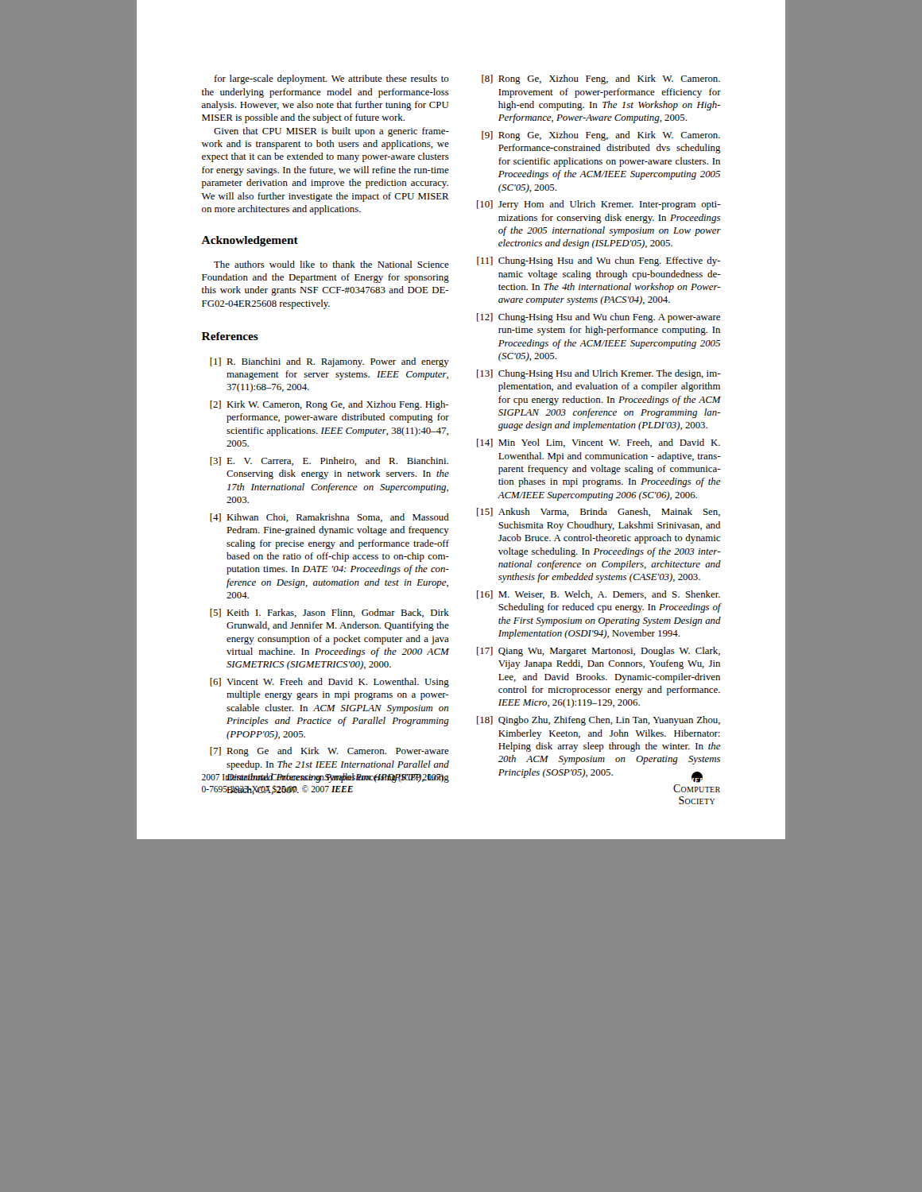for large-scale deployment. We attribute these results to the underlying performance model and performance-loss analysis. However, we also note that further tuning for CPU MISER is possible and the subject of future work.
Given that CPU MISER is built upon a generic framework and is transparent to both users and applications, we expect that it can be extended to many power-aware clusters for energy savings. In the future, we will refine the run-time parameter derivation and improve the prediction accuracy. We will also further investigate the impact of CPU MISER on more architectures and applications.
Acknowledgement
The authors would like to thank the National Science Foundation and the Department of Energy for sponsoring this work under grants NSF CCF-#0347683 and DOE DE-FG02-04ER25608 respectively.
References
[1] R. Bianchini and R. Rajamony. Power and energy management for server systems. IEEE Computer, 37(11):68–76, 2004.
[2] Kirk W. Cameron, Rong Ge, and Xizhou Feng. High-performance, power-aware distributed computing for scientific applications. IEEE Computer, 38(11):40–47, 2005.
[3] E. V. Carrera, E. Pinheiro, and R. Bianchini. Conserving disk energy in network servers. In the 17th International Conference on Supercomputing, 2003.
[4] Kihwan Choi, Ramakrishna Soma, and Massoud Pedram. Fine-grained dynamic voltage and frequency scaling for precise energy and performance trade-off based on the ratio of off-chip access to on-chip computation times. In DATE '04: Proceedings of the conference on Design, automation and test in Europe, 2004.
[5] Keith I. Farkas, Jason Flinn, Godmar Back, Dirk Grunwald, and Jennifer M. Anderson. Quantifying the energy consumption of a pocket computer and a java virtual machine. In Proceedings of the 2000 ACM SIGMETRICS (SIGMETRICS'00), 2000.
[6] Vincent W. Freeh and David K. Lowenthal. Using multiple energy gears in mpi programs on a power-scalable cluster. In ACM SIGPLAN Symposium on Principles and Practice of Parallel Programming (PPOPP'05), 2005.
[7] Rong Ge and Kirk W. Cameron. Power-aware speedup. In The 21st IEEE International Parallel and Distributed Processing Symposium (IPDPS'07), Long Beach, CA, 2007.
[8] Rong Ge, Xizhou Feng, and Kirk W. Cameron. Improvement of power-performance efficiency for high-end computing. In The 1st Workshop on High-Performance, Power-Aware Computing, 2005.
[9] Rong Ge, Xizhou Feng, and Kirk W. Cameron. Performance-constrained distributed dvs scheduling for scientific applications on power-aware clusters. In Proceedings of the ACM/IEEE Supercomputing 2005 (SC'05), 2005.
[10] Jerry Hom and Ulrich Kremer. Inter-program optimizations for conserving disk energy. In Proceedings of the 2005 international symposium on Low power electronics and design (ISLPED'05), 2005.
[11] Chung-Hsing Hsu and Wu chun Feng. Effective dynamic voltage scaling through cpu-boundedness detection. In The 4th international workshop on Power-aware computer systems (PACS'04), 2004.
[12] Chung-Hsing Hsu and Wu chun Feng. A power-aware run-time system for high-performance computing. In Proceedings of the ACM/IEEE Supercomputing 2005 (SC'05), 2005.
[13] Chung-Hsing Hsu and Ulrich Kremer. The design, implementation, and evaluation of a compiler algorithm for cpu energy reduction. In Proceedings of the ACM SIGPLAN 2003 conference on Programming language design and implementation (PLDI'03), 2003.
[14] Min Yeol Lim, Vincent W. Freeh, and David K. Lowenthal. Mpi and communication - adaptive, transparent frequency and voltage scaling of communication phases in mpi programs. In Proceedings of the ACM/IEEE Supercomputing 2006 (SC'06), 2006.
[15] Ankush Varma, Brinda Ganesh, Mainak Sen, Suchismita Roy Choudhury, Lakshmi Srinivasan, and Jacob Bruce. A control-theoretic approach to dynamic voltage scheduling. In Proceedings of the 2003 international conference on Compilers, architecture and synthesis for embedded systems (CASE'03), 2003.
[16] M. Weiser, B. Welch, A. Demers, and S. Shenker. Scheduling for reduced cpu energy. In Proceedings of the First Symposium on Operating System Design and Implementation (OSDI'94), November 1994.
[17] Qiang Wu, Margaret Martonosi, Douglas W. Clark, Vijay Janapa Reddi, Dan Connors, Youfeng Wu, Jin Lee, and David Brooks. Dynamic-compiler-driven control for microprocessor energy and performance. IEEE Micro, 26(1):119–129, 2006.
[18] Qingbo Zhu, Zhifeng Chen, Lin Tan, Yuanyuan Zhou, Kimberley Keeton, and John Wilkes. Hibernator: Helping disk array sleep through the winter. In the 20th ACM Symposium on Operating Systems Principles (SOSP'05), 2005.
2007 International Conference on Parallel Processing (ICPP 2007) 0-7695-2933-X/07 $25.00 © 2007 IEEE
IEEE Computer Society